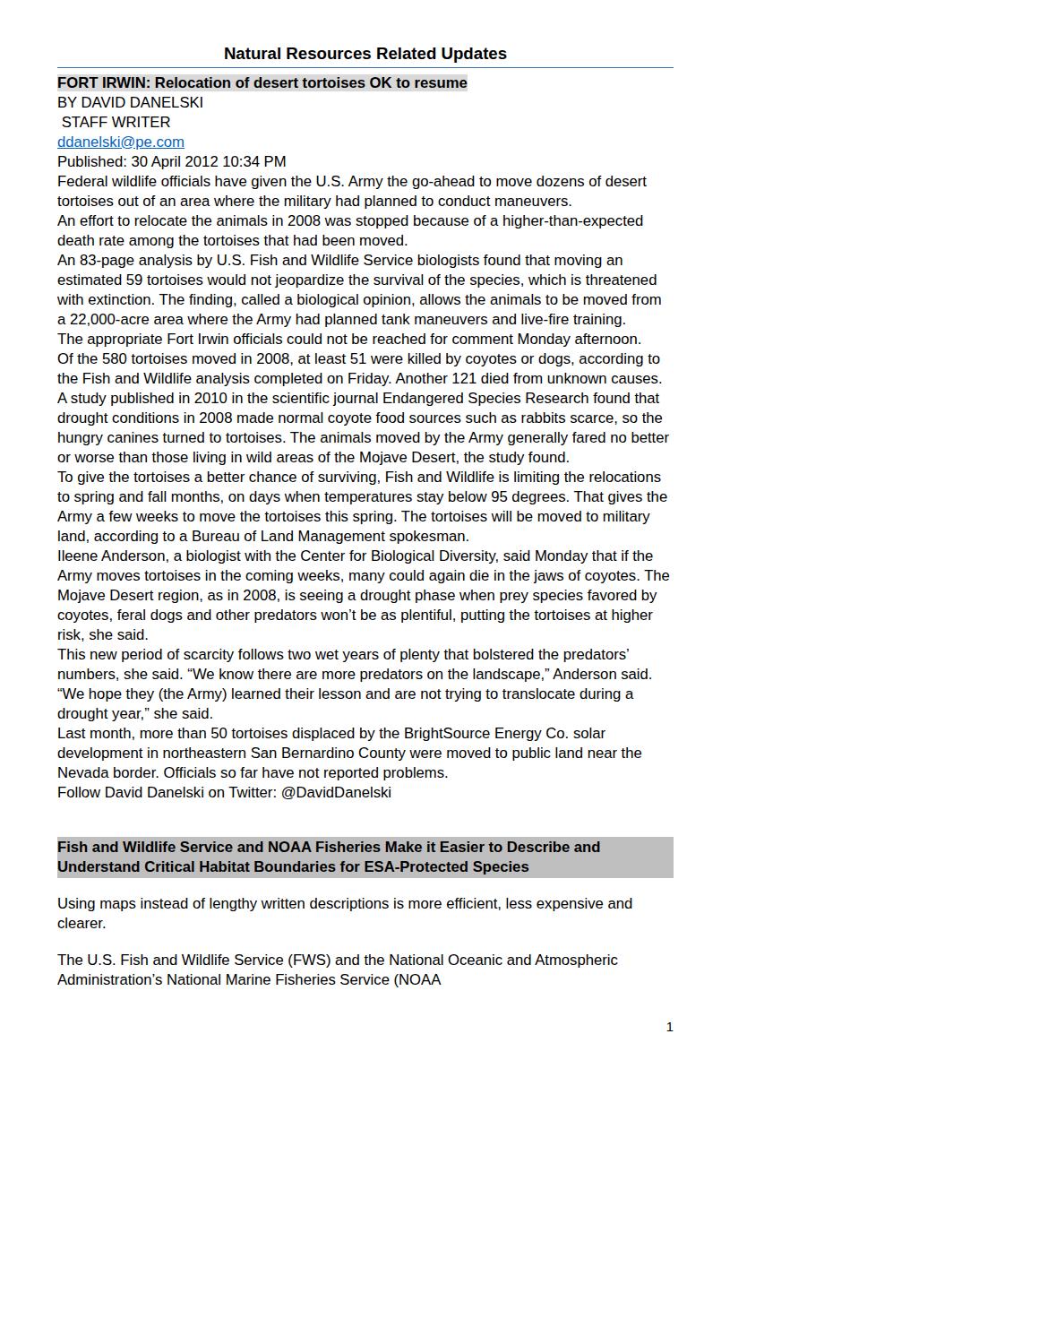Natural Resources Related Updates
FORT IRWIN: Relocation of desert tortoises OK to resume
BY DAVID DANELSKI
STAFF WRITER
ddanelski@pe.com
Published: 30 April 2012 10:34 PM
Federal wildlife officials have given the U.S. Army the go-ahead to move dozens of desert tortoises out of an area where the military had planned to conduct maneuvers.
An effort to relocate the animals in 2008 was stopped because of a higher-than-expected death rate among the tortoises that had been moved.
An 83-page analysis by U.S. Fish and Wildlife Service biologists found that moving an estimated 59 tortoises would not jeopardize the survival of the species, which is threatened with extinction. The finding, called a biological opinion, allows the animals to be moved from a 22,000-acre area where the Army had planned tank maneuvers and live-fire training.
The appropriate Fort Irwin officials could not be reached for comment Monday afternoon.
Of the 580 tortoises moved in 2008, at least 51 were killed by coyotes or dogs, according to the Fish and Wildlife analysis completed on Friday. Another 121 died from unknown causes.
A study published in 2010 in the scientific journal Endangered Species Research found that drought conditions in 2008 made normal coyote food sources such as rabbits scarce, so the hungry canines turned to tortoises. The animals moved by the Army generally fared no better or worse than those living in wild areas of the Mojave Desert, the study found.
To give the tortoises a better chance of surviving, Fish and Wildlife is limiting the relocations to spring and fall months, on days when temperatures stay below 95 degrees. That gives the Army a few weeks to move the tortoises this spring. The tortoises will be moved to military land, according to a Bureau of Land Management spokesman.
Ileene Anderson, a biologist with the Center for Biological Diversity, said Monday that if the Army moves tortoises in the coming weeks, many could again die in the jaws of coyotes. The Mojave Desert region, as in 2008, is seeing a drought phase when prey species favored by coyotes, feral dogs and other predators won’t be as plentiful, putting the tortoises at higher risk, she said.
This new period of scarcity follows two wet years of plenty that bolstered the predators’ numbers, she said. “We know there are more predators on the landscape,” Anderson said. “We hope they (the Army) learned their lesson and are not trying to translocate during a drought year,” she said.
Last month, more than 50 tortoises displaced by the BrightSource Energy Co. solar development in northeastern San Bernardino County were moved to public land near the Nevada border. Officials so far have not reported problems.
Follow David Danelski on Twitter: @DavidDanelski
Fish and Wildlife Service and NOAA Fisheries Make it Easier to Describe and Understand Critical Habitat Boundaries for ESA-Protected Species
Using maps instead of lengthy written descriptions is more efficient, less expensive and clearer.
The U.S. Fish and Wildlife Service (FWS) and the National Oceanic and Atmospheric Administration’s National Marine Fisheries Service (NOAA
1